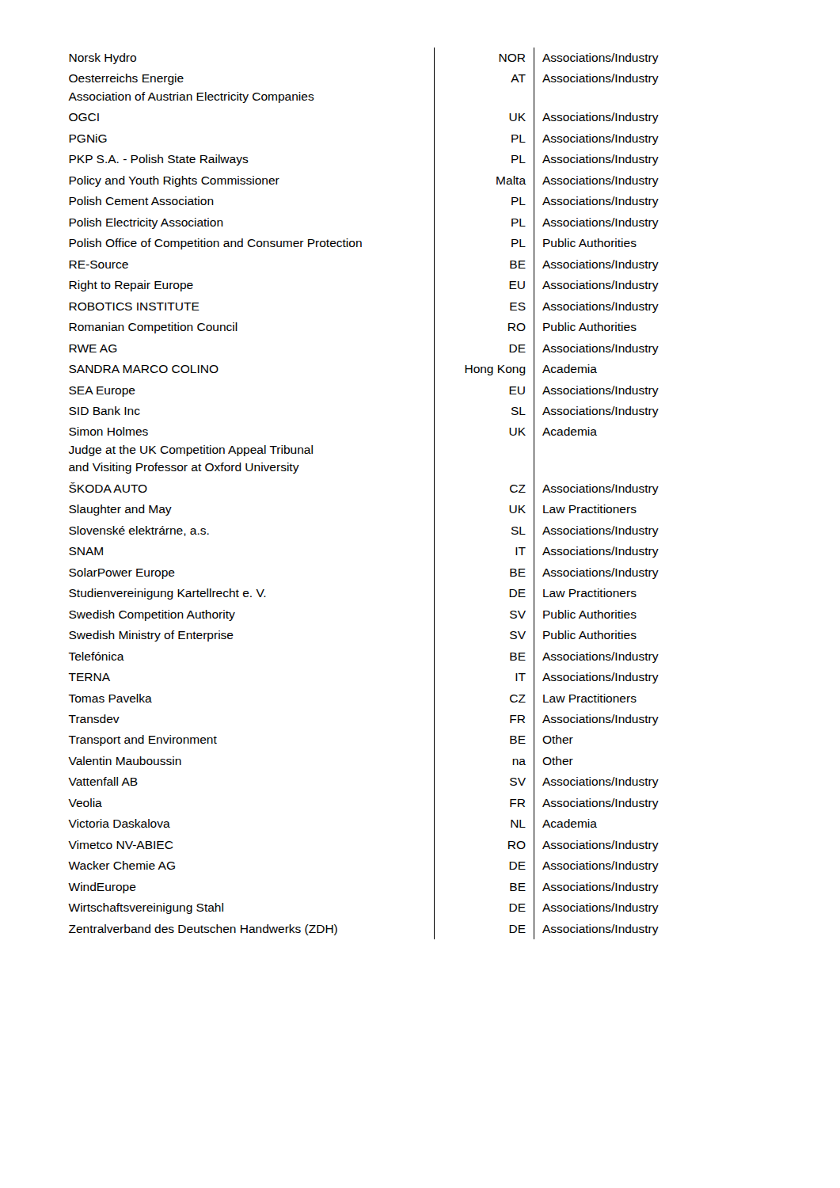| Norsk Hydro | NOR | Associations/Industry |
| Oesterreichs Energie Association of Austrian Electricity Companies | AT | Associations/Industry |
| OGCI | UK | Associations/Industry |
| PGNiG | PL | Associations/Industry |
| PKP S.A. - Polish State Railways | PL | Associations/Industry |
| Policy and Youth Rights Commissioner | Malta | Associations/Industry |
| Polish Cement Association | PL | Associations/Industry |
| Polish Electricity Association | PL | Associations/Industry |
| Polish Office of Competition and Consumer Protection | PL | Public Authorities |
| RE-Source | BE | Associations/Industry |
| Right to Repair Europe | EU | Associations/Industry |
| ROBOTICS INSTITUTE | ES | Associations/Industry |
| Romanian Competition Council | RO | Public Authorities |
| RWE AG | DE | Associations/Industry |
| SANDRA MARCO COLINO | Hong Kong | Academia |
| SEA Europe | EU | Associations/Industry |
| SID Bank Inc | SL | Associations/Industry |
| Simon Holmes Judge at the UK Competition Appeal Tribunal and Visiting Professor at Oxford University | UK | Academia |
| ŠKODA AUTO | CZ | Associations/Industry |
| Slaughter and May | UK | Law Practitioners |
| Slovenské elektrárne, a.s. | SL | Associations/Industry |
| SNAM | IT | Associations/Industry |
| SolarPower Europe | BE | Associations/Industry |
| Studienvereinigung Kartellrecht e. V. | DE | Law Practitioners |
| Swedish Competition Authority | SV | Public Authorities |
| Swedish Ministry of Enterprise | SV | Public Authorities |
| Telefónica | BE | Associations/Industry |
| TERNA | IT | Associations/Industry |
| Tomas Pavelka | CZ | Law Practitioners |
| Transdev | FR | Associations/Industry |
| Transport and Environment | BE | Other |
| Valentin Mauboussin | na | Other |
| Vattenfall AB | SV | Associations/Industry |
| Veolia | FR | Associations/Industry |
| Victoria Daskalova | NL | Academia |
| Vimetco NV-ABIEC | RO | Associations/Industry |
| Wacker Chemie AG | DE | Associations/Industry |
| WindEurope | BE | Associations/Industry |
| Wirtschaftsvereinigung Stahl | DE | Associations/Industry |
| Zentralverband des Deutschen Handwerks (ZDH) | DE | Associations/Industry |